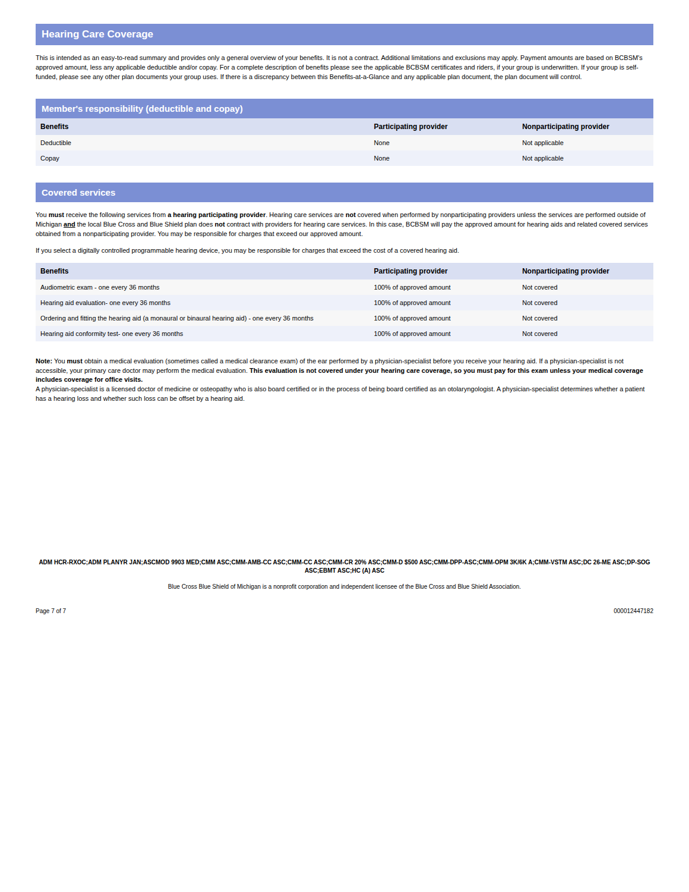Hearing Care Coverage
This is intended as an easy-to-read summary and provides only a general overview of your benefits. It is not a contract. Additional limitations and exclusions may apply. Payment amounts are based on BCBSM's approved amount, less any applicable deductible and/or copay. For a complete description of benefits please see the applicable BCBSM certificates and riders, if your group is underwritten. If your group is self-funded, please see any other plan documents your group uses. If there is a discrepancy between this Benefits-at-a-Glance and any applicable plan document, the plan document will control.
Member's responsibility (deductible and copay)
| Benefits | Participating provider | Nonparticipating provider |
| --- | --- | --- |
| Deductible | None | Not applicable |
| Copay | None | Not applicable |
Covered services
You must receive the following services from a hearing participating provider. Hearing care services are not covered when performed by nonparticipating providers unless the services are performed outside of Michigan and the local Blue Cross and Blue Shield plan does not contract with providers for hearing care services. In this case, BCBSM will pay the approved amount for hearing aids and related covered services obtained from a nonparticipating provider. You may be responsible for charges that exceed our approved amount.
If you select a digitally controlled programmable hearing device, you may be responsible for charges that exceed the cost of a covered hearing aid.
| Benefits | Participating provider | Nonparticipating provider |
| --- | --- | --- |
| Audiometric exam - one every 36 months | 100% of approved amount | Not covered |
| Hearing aid evaluation- one every 36 months | 100% of approved amount | Not covered |
| Ordering and fitting the hearing aid (a monaural or binaural hearing aid) - one every 36 months | 100% of approved amount | Not covered |
| Hearing aid conformity test- one every 36 months | 100% of approved amount | Not covered |
Note: You must obtain a medical evaluation (sometimes called a medical clearance exam) of the ear performed by a physician-specialist before you receive your hearing aid. If a physician-specialist is not accessible, your primary care doctor may perform the medical evaluation. This evaluation is not covered under your hearing care coverage, so you must pay for this exam unless your medical coverage includes coverage for office visits.
A physician-specialist is a licensed doctor of medicine or osteopathy who is also board certified or in the process of being board certified as an otolaryngologist. A physician-specialist determines whether a patient has a hearing loss and whether such loss can be offset by a hearing aid.
ADM HCR-RXOC;ADM PLANYR JAN;ASCMOD 9903 MED;CMM ASC;CMM-AMB-CC ASC;CMM-CC ASC;CMM-CR 20% ASC;CMM-D $500 ASC;CMM-DPP-ASC;CMM-OPM 3K/6K A;CMM-VSTM ASC;DC 26-ME ASC;DP-SOG ASC;EBMT ASC;HC (A) ASC
Blue Cross Blue Shield of Michigan is a nonprofit corporation and independent licensee of the Blue Cross and Blue Shield Association.
Page 7 of 7 000012447182